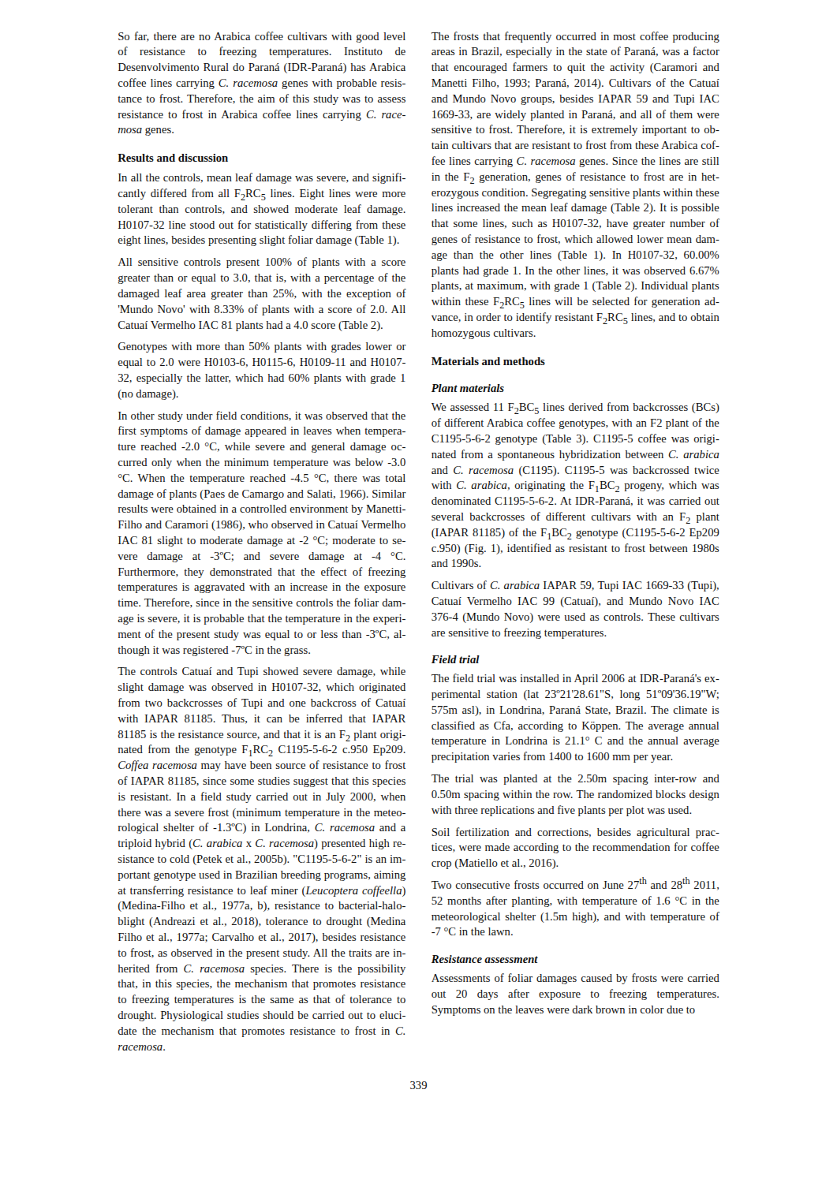So far, there are no Arabica coffee cultivars with good level of resistance to freezing temperatures. Instituto de Desenvolvimento Rural do Paraná (IDR-Paraná) has Arabica coffee lines carrying C. racemosa genes with probable resistance to frost. Therefore, the aim of this study was to assess resistance to frost in Arabica coffee lines carrying C. racemosa genes.
Results and discussion
In all the controls, mean leaf damage was severe, and significantly differed from all F2RC5 lines. Eight lines were more tolerant than controls, and showed moderate leaf damage. H0107-32 line stood out for statistically differing from these eight lines, besides presenting slight foliar damage (Table 1).
All sensitive controls present 100% of plants with a score greater than or equal to 3.0, that is, with a percentage of the damaged leaf area greater than 25%, with the exception of 'Mundo Novo' with 8.33% of plants with a score of 2.0. All Catuaí Vermelho IAC 81 plants had a 4.0 score (Table 2).
Genotypes with more than 50% plants with grades lower or equal to 2.0 were H0103-6, H0115-6, H0109-11 and H0107-32, especially the latter, which had 60% plants with grade 1 (no damage).
In other study under field conditions, it was observed that the first symptoms of damage appeared in leaves when temperature reached -2.0 °C, while severe and general damage occurred only when the minimum temperature was below -3.0 °C. When the temperature reached -4.5 °C, there was total damage of plants (Paes de Camargo and Salati, 1966). Similar results were obtained in a controlled environment by Manetti-Filho and Caramori (1986), who observed in Catuaí Vermelho IAC 81 slight to moderate damage at -2 °C; moderate to severe damage at -3ºC; and severe damage at -4 °C. Furthermore, they demonstrated that the effect of freezing temperatures is aggravated with an increase in the exposure time. Therefore, since in the sensitive controls the foliar damage is severe, it is probable that the temperature in the experiment of the present study was equal to or less than -3ºC, although it was registered -7ºC in the grass.
The controls Catuaí and Tupi showed severe damage, while slight damage was observed in H0107-32, which originated from two backcrosses of Tupi and one backcross of Catuaí with IAPAR 81185. Thus, it can be inferred that IAPAR 81185 is the resistance source, and that it is an F2 plant originated from the genotype F1RC2 C1195-5-6-2 c.950 Ep209. Coffea racemosa may have been source of resistance to frost of IAPAR 81185, since some studies suggest that this species is resistant. In a field study carried out in July 2000, when there was a severe frost (minimum temperature in the meteorological shelter of -1.3ºC) in Londrina, C. racemosa and a triploid hybrid (C. arabica x C. racemosa) presented high resistance to cold (Petek et al., 2005b). "C1195-5-6-2" is an important genotype used in Brazilian breeding programs, aiming at transferring resistance to leaf miner (Leucoptera coffeella) (Medina-Filho et al., 1977a, b), resistance to bacterial-halo-blight (Andreazi et al., 2018), tolerance to drought (Medina Filho et al., 1977a; Carvalho et al., 2017), besides resistance to frost, as observed in the present study. All the traits are inherited from C. racemosa species. There is the possibility that, in this species, the mechanism that promotes resistance to freezing temperatures is the same as that of tolerance to drought. Physiological studies should be carried out to elucidate the mechanism that promotes resistance to frost in C. racemosa.
The frosts that frequently occurred in most coffee producing areas in Brazil, especially in the state of Paraná, was a factor that encouraged farmers to quit the activity (Caramori and Manetti Filho, 1993; Paraná, 2014). Cultivars of the Catuaí and Mundo Novo groups, besides IAPAR 59 and Tupi IAC 1669-33, are widely planted in Paraná, and all of them were sensitive to frost. Therefore, it is extremely important to obtain cultivars that are resistant to frost from these Arabica coffee lines carrying C. racemosa genes. Since the lines are still in the F2 generation, genes of resistance to frost are in heterozygous condition. Segregating sensitive plants within these lines increased the mean leaf damage (Table 2). It is possible that some lines, such as H0107-32, have greater number of genes of resistance to frost, which allowed lower mean damage than the other lines (Table 1). In H0107-32, 60.00% plants had grade 1. In the other lines, it was observed 6.67% plants, at maximum, with grade 1 (Table 2). Individual plants within these F2RC5 lines will be selected for generation advance, in order to identify resistant F2RC5 lines, and to obtain homozygous cultivars.
Materials and methods
Plant materials
We assessed 11 F2BC5 lines derived from backcrosses (BCs) of different Arabica coffee genotypes, with an F2 plant of the C1195-5-6-2 genotype (Table 3). C1195-5 coffee was originated from a spontaneous hybridization between C. arabica and C. racemosa (C1195). C1195-5 was backcrossed twice with C. arabica, originating the F1BC2 progeny, which was denominated C1195-5-6-2. At IDR-Paraná, it was carried out several backcrosses of different cultivars with an F2 plant (IAPAR 81185) of the F1BC2 genotype (C1195-5-6-2 Ep209 c.950) (Fig. 1), identified as resistant to frost between 1980s and 1990s.
Cultivars of C. arabica IAPAR 59, Tupi IAC 1669-33 (Tupi), Catuaí Vermelho IAC 99 (Catuaí), and Mundo Novo IAC 376-4 (Mundo Novo) were used as controls. These cultivars are sensitive to freezing temperatures.
Field trial
The field trial was installed in April 2006 at IDR-Paraná's experimental station (lat 23º21'28.61"S, long 51º09'36.19"W; 575m asl), in Londrina, Paraná State, Brazil. The climate is classified as Cfa, according to Köppen. The average annual temperature in Londrina is 21.1° C and the annual average precipitation varies from 1400 to 1600 mm per year.
The trial was planted at the 2.50m spacing inter-row and 0.50m spacing within the row. The randomized blocks design with three replications and five plants per plot was used.
Soil fertilization and corrections, besides agricultural practices, were made according to the recommendation for coffee crop (Matiello et al., 2016).
Two consecutive frosts occurred on June 27th and 28th 2011, 52 months after planting, with temperature of 1.6 °C in the meteorological shelter (1.5m high), and with temperature of -7 °C in the lawn.
Resistance assessment
Assessments of foliar damages caused by frosts were carried out 20 days after exposure to freezing temperatures. Symptoms on the leaves were dark brown in color due to
339